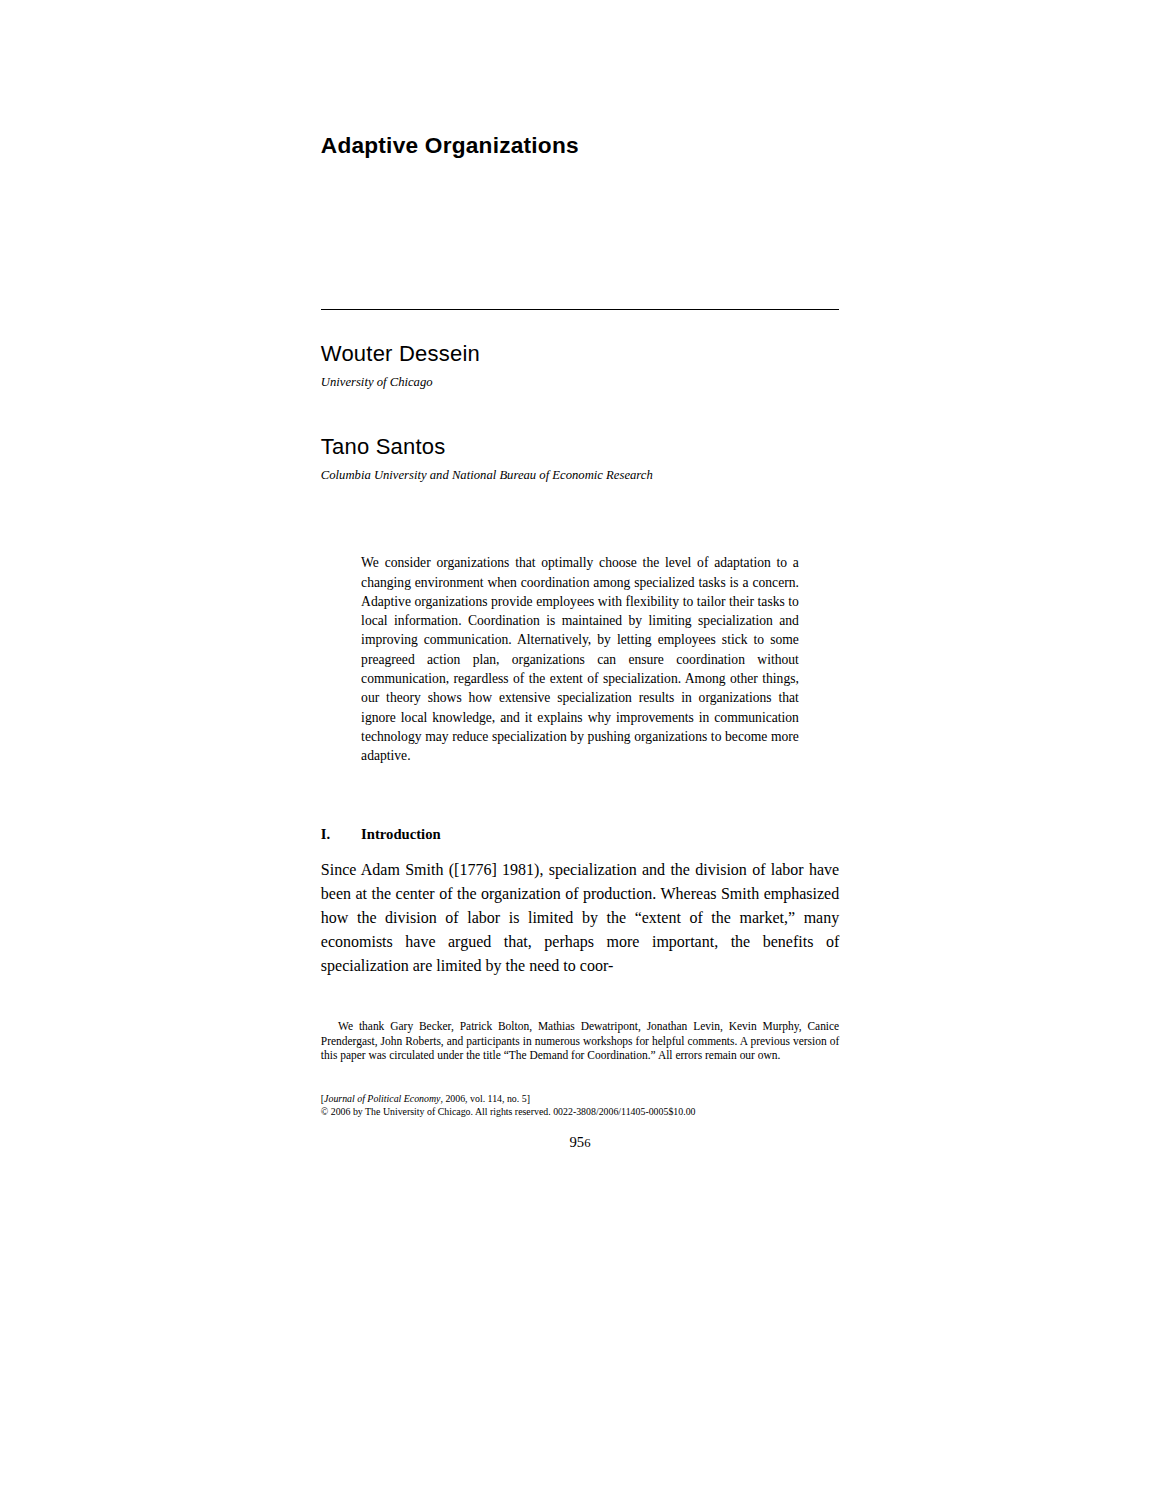Adaptive Organizations
Wouter Dessein
University of Chicago
Tano Santos
Columbia University and National Bureau of Economic Research
We consider organizations that optimally choose the level of adaptation to a changing environment when coordination among specialized tasks is a concern. Adaptive organizations provide employees with flexibility to tailor their tasks to local information. Coordination is maintained by limiting specialization and improving communication. Alternatively, by letting employees stick to some preagreed action plan, organizations can ensure coordination without communication, regardless of the extent of specialization. Among other things, our theory shows how extensive specialization results in organizations that ignore local knowledge, and it explains why improvements in communication technology may reduce specialization by pushing organizations to become more adaptive.
I. Introduction
Since Adam Smith ([1776] 1981), specialization and the division of labor have been at the center of the organization of production. Whereas Smith emphasized how the division of labor is limited by the “extent of the market,” many economists have argued that, perhaps more important, the benefits of specialization are limited by the need to coor-
We thank Gary Becker, Patrick Bolton, Mathias Dewatripont, Jonathan Levin, Kevin Murphy, Canice Prendergast, John Roberts, and participants in numerous workshops for helpful comments. A previous version of this paper was circulated under the title “The Demand for Coordination.” All errors remain our own.
[Journal of Political Economy, 2006, vol. 114, no. 5]
© 2006 by The University of Chicago. All rights reserved. 0022-3808/2006/11405-0005$10.00
956